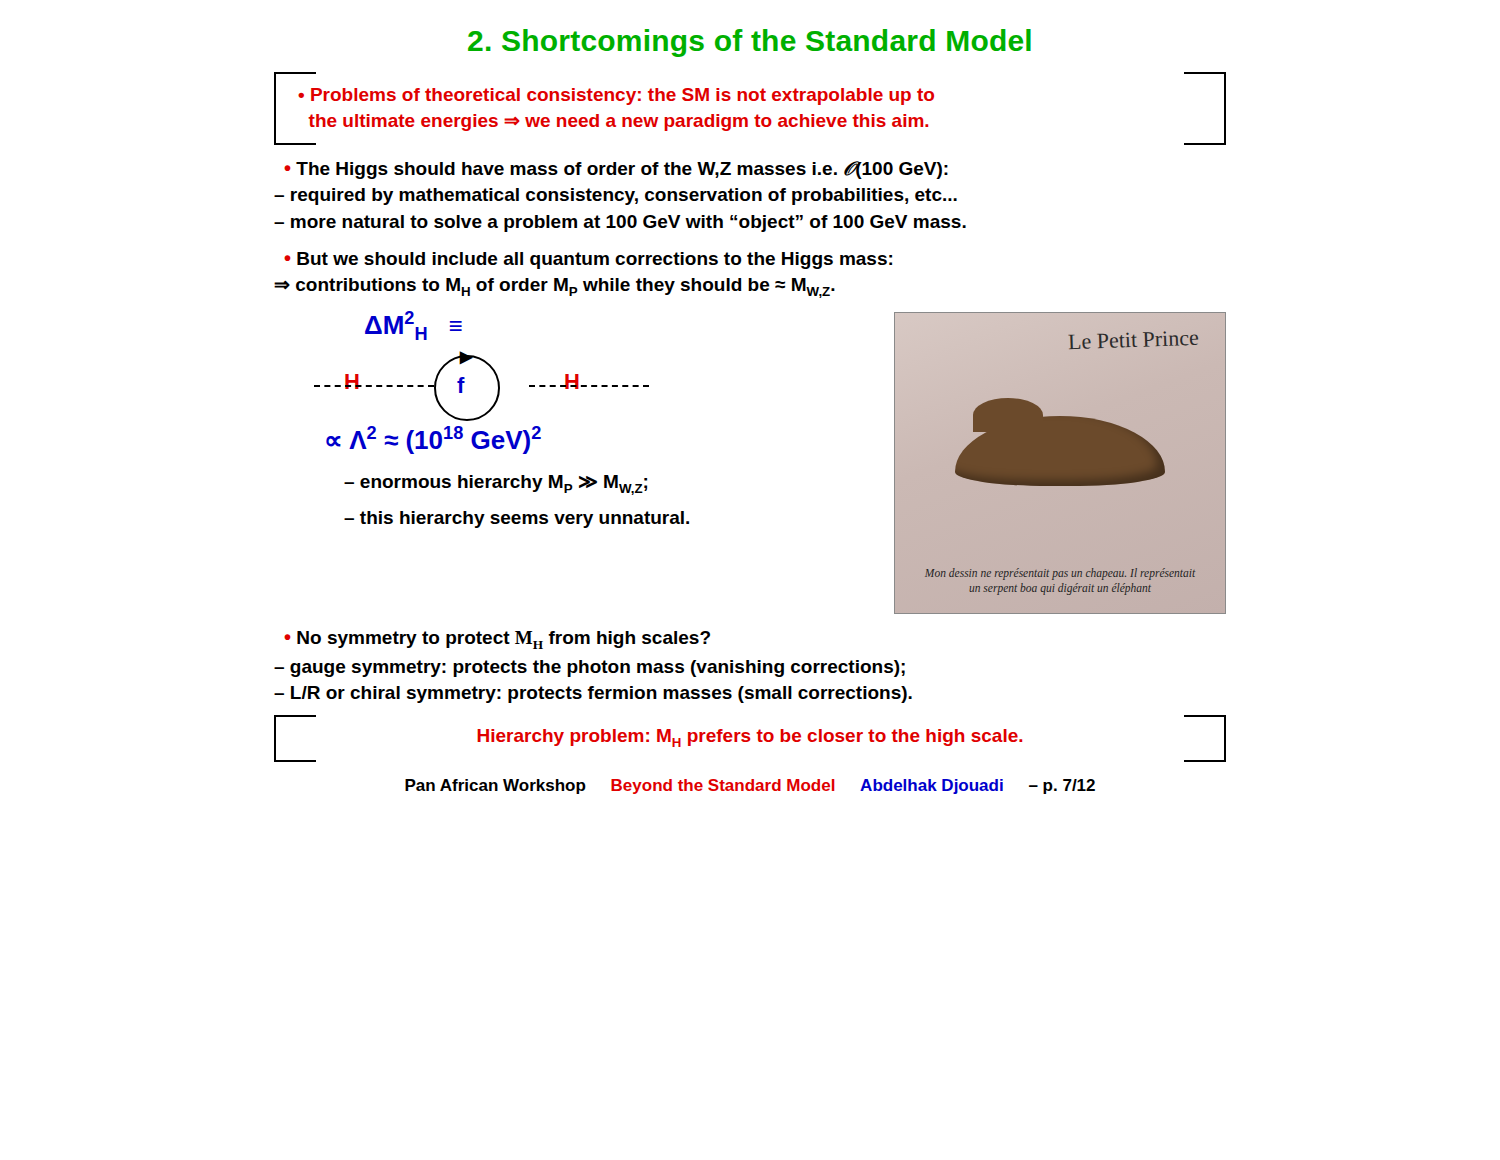2. Shortcomings of the Standard Model
• Problems of theoretical consistency: the SM is not extrapolable up to
the ultimate energies ⇒ we need a new paradigm to achieve this aim.
• The Higgs should have mass of order of the W,Z masses i.e. 𝒪(100 GeV):
– required by mathematical consistency, conservation of probabilities, etc...
– more natural to solve a problem at 100 GeV with “object” of 100 GeV mass.
• But we should include all quantum corrections to the Higgs mass:
⇒ contributions to MH of order MP while they should be ≈ MW,Z.
ΔM2H ≡
H H ▶ f
∝ Λ2 ≈ (1018 GeV)2
– enormous hierarchy MP ≫ MW,Z;
– this hierarchy seems very unnatural.
Le Petit Prince
Mon dessin ne représentait pas un chapeau. Il représentait
un serpent boa qui digérait un éléphant
• No symmetry to protect MH from high scales?
– gauge symmetry: protects the photon mass (vanishing corrections);
– L/R or chiral symmetry: protects fermion masses (small corrections).
Hierarchy problem: MH prefers to be closer to the high scale.
Pan African Workshop Beyond the Standard Model Abdelhak Djouadi – p. 7/12